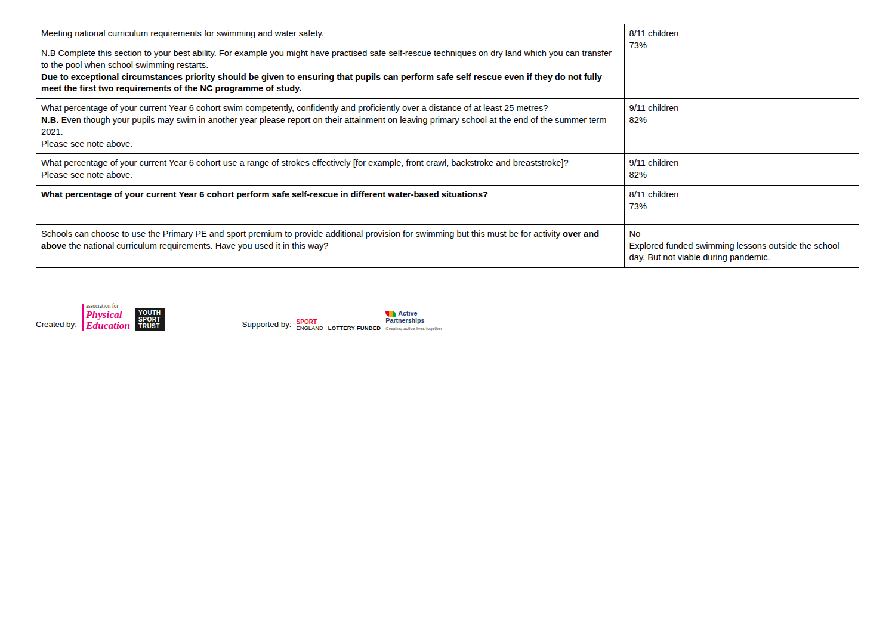| Meeting national curriculum requirements for swimming and water safety. N.B Complete this section to your best ability. For example you might have practised safe self-rescue techniques on dry land which you can transfer to the pool when school swimming restarts. Due to exceptional circumstances priority should be given to ensuring that pupils can perform safe self rescue even if they do not fully meet the first two requirements of the NC programme of study. | 8/11 children 73% |
| What percentage of your current Year 6 cohort swim competently, confidently and proficiently over a distance of at least 25 metres? N.B. Even though your pupils may swim in another year please report on their attainment on leaving primary school at the end of the summer term 2021. Please see note above. | 9/11 children 82% |
| What percentage of your current Year 6 cohort use a range of strokes effectively [for example, front crawl, backstroke and breaststroke]? Please see note above. | 9/11 children 82% |
| What percentage of your current Year 6 cohort perform safe self-rescue in different water-based situations? | 8/11 children 73% |
| Schools can choose to use the Primary PE and sport premium to provide additional provision for swimming but this must be for activity over and above the national curriculum requirements. Have you used it in this way? | No Explored funded swimming lessons outside the school day. But not viable during pandemic. |
Created by: association for Physical Education YOUTH
SPORT
TRUST
Supported by: SPORT
ENGLAND LOTTERY FUNDED Active
Partnerships
Creating active lives together